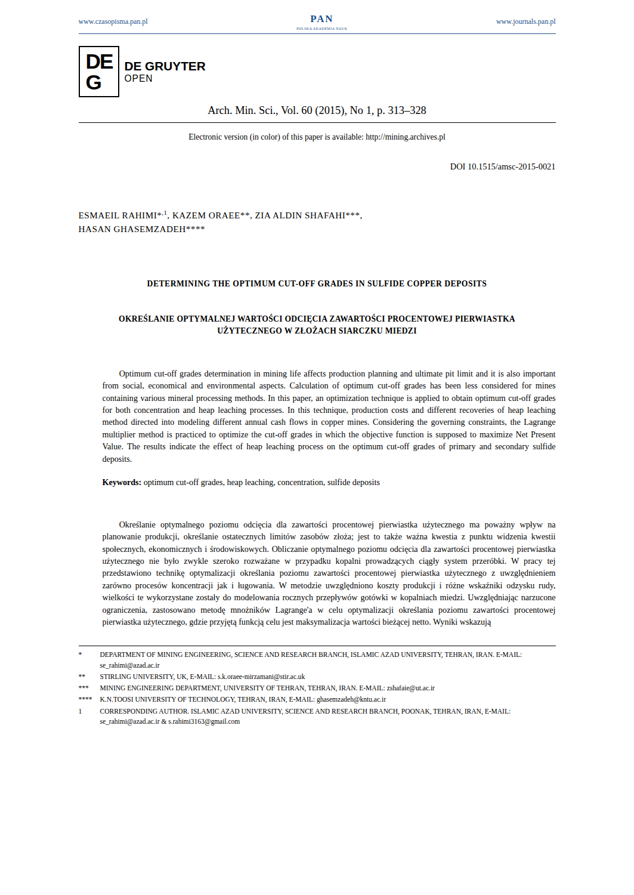www.czasopisma.pan.pl
PANPOLSKA AKADEMIA NAUK
www.journals.pan.pl
DE
G
DE GRUYTEROPEN
Arch. Min. Sci., Vol. 60 (2015), No 1, p. 313–328
Electronic version (in color) of this paper is available: http://mining.archives.pl
DOI 10.1515/amsc-2015-0021
ESMAEIL RAHIMI*,1, KAZEM ORAEE**, ZIA ALDIN SHAFAHI***,
HASAN GHASEMZADEH****
DETERMINING THE OPTIMUM CUT-OFF GRADES IN SULFIDE COPPER DEPOSITS
OKREŚLANIE OPTYMALNEJ WARTOŚCI ODCIĘCIA ZAWARTOŚCI PROCENTOWEJ PIERWIASTKA
UŻYTECZNEGO W ZŁOŻACH SIARCZKU MIEDZI
Optimum cut-off grades determination in mining life affects production planning and ultimate pit limit and it is also important from social, economical and environmental aspects. Calculation of optimum cut-off grades has been less considered for mines containing various mineral processing methods. In this paper, an optimization technique is applied to obtain optimum cut-off grades for both concentration and heap leaching processes. In this technique, production costs and different recoveries of heap leaching method directed into modeling different annual cash flows in copper mines. Considering the governing constraints, the Lagrange multiplier method is practiced to optimize the cut-off grades in which the objective function is supposed to maximize Net Present Value. The results indicate the effect of heap leaching process on the optimum cut-off grades of primary and secondary sulfide deposits.
Keywords: optimum cut-off grades, heap leaching, concentration, sulfide deposits
Określanie optymalnego poziomu odcięcia dla zawartości procentowej pierwiastka użytecznego ma poważny wpływ na planowanie produkcji, określanie ostatecznych limitów zasobów złoża; jest to także ważna kwestia z punktu widzenia kwestii społecznych, ekonomicznych i środowiskowych. Obliczanie optymalnego poziomu odcięcia dla zawartości procentowej pierwiastka użytecznego nie było zwykle szeroko rozważane w przypadku kopalni prowadzących ciągły system przeróbki. W pracy tej przedstawiono technikę optymalizacji określania poziomu zawartości procentowej pierwiastka użytecznego z uwzględnieniem zarówno procesów koncentracji jak i ługowania. W metodzie uwzględniono koszty produkcji i różne wskaźniki odzysku rudy, wielkości te wykorzystane zostały do modelowania rocznych przepływów gotówki w kopalniach miedzi. Uwzględniając narzucone ograniczenia, zastosowano metodę mnożników Lagrange'a w celu optymalizacji określania poziomu zawartości procentowej pierwiastka użytecznego, gdzie przyjętą funkcją celu jest maksymalizacja wartości bieżącej netto. Wyniki wskazują
*DEPARTMENT OF MINING ENGINEERING, SCIENCE AND RESEARCH BRANCH, ISLAMIC AZAD UNIVERSITY, TEHRAN, IRAN. E-MAIL: se_rahimi@azad.ac.ir
**STIRLING UNIVERSITY, UK, E-MAIL: s.k.oraee-mirzamani@stir.ac.uk
***MINING ENGINEERING DEPARTMENT, UNIVERSITY OF TEHRAN, TEHRAN, IRAN. E-MAIL: zshafaie@ut.ac.ir
****K.N.TOOSI UNIVERSITY OF TECHNOLOGY, TEHRAN, IRAN, E-MAIL: ghasemzadeh@kntu.ac.ir
1 CORRESPONDING AUTHOR. ISLAMIC AZAD UNIVERSITY, SCIENCE AND RESEARCH BRANCH, POONAK, TEHRAN, IRAN, E-MAIL: se_rahimi@azad.ac.ir & s.rahimi3163@gmail.com